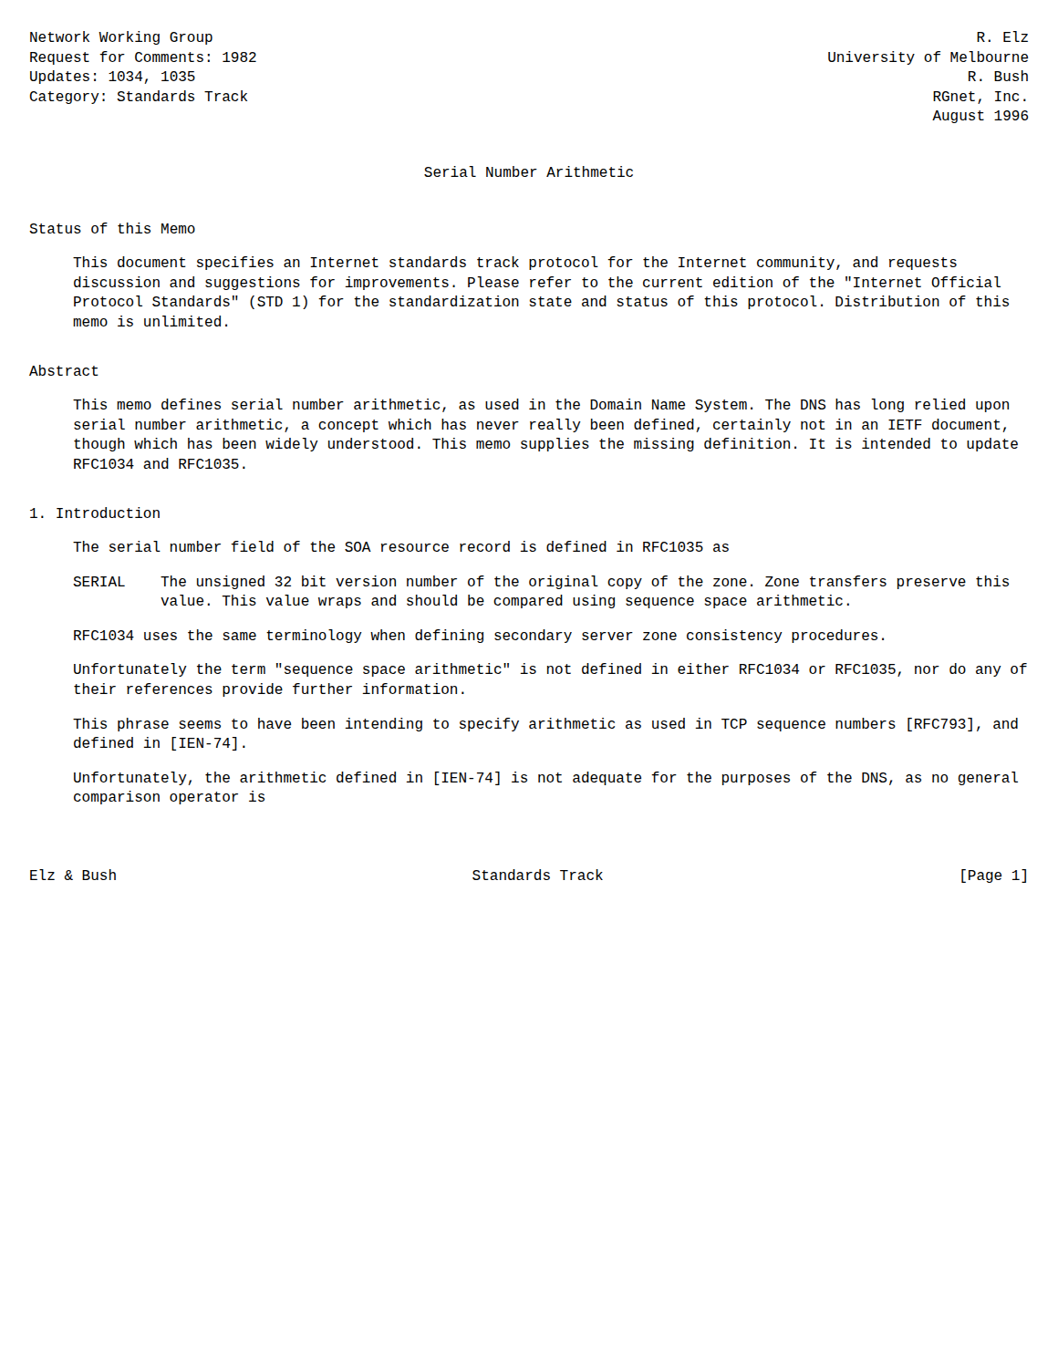Network Working Group R. Elz
Request for Comments: 1982 University of Melbourne
Updates: 1034, 1035 R. Bush
Category: Standards Track RGnet, Inc.
August 1996
Serial Number Arithmetic
Status of this Memo
This document specifies an Internet standards track protocol for the Internet community, and requests discussion and suggestions for improvements. Please refer to the current edition of the "Internet Official Protocol Standards" (STD 1) for the standardization state and status of this protocol. Distribution of this memo is unlimited.
Abstract
This memo defines serial number arithmetic, as used in the Domain Name System. The DNS has long relied upon serial number arithmetic, a concept which has never really been defined, certainly not in an IETF document, though which has been widely understood. This memo supplies the missing definition. It is intended to update RFC1034 and RFC1035.
1. Introduction
The serial number field of the SOA resource record is defined in RFC1035 as
SERIAL
The unsigned 32 bit version number of the original copy of the zone. Zone transfers preserve this value. This value wraps and should be compared using sequence space arithmetic.
RFC1034 uses the same terminology when defining secondary server zone consistency procedures.
Unfortunately the term "sequence space arithmetic" is not defined in either RFC1034 or RFC1035, nor do any of their references provide further information.
This phrase seems to have been intending to specify arithmetic as used in TCP sequence numbers [RFC793], and defined in [IEN-74].
Unfortunately, the arithmetic defined in [IEN-74] is not adequate for the purposes of the DNS, as no general comparison operator is
Elz & Bush Standards Track [Page 1]